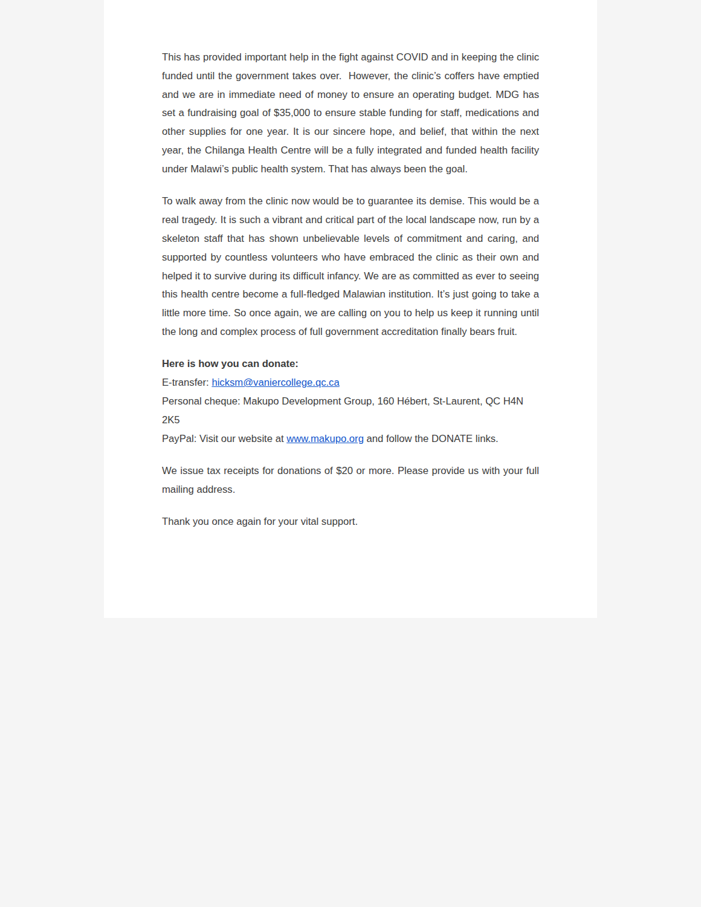This has provided important help in the fight against COVID and in keeping the clinic funded until the government takes over. However, the clinic’s coffers have emptied and we are in immediate need of money to ensure an operating budget. MDG has set a fundraising goal of $35,000 to ensure stable funding for staff, medications and other supplies for one year. It is our sincere hope, and belief, that within the next year, the Chilanga Health Centre will be a fully integrated and funded health facility under Malawi’s public health system. That has always been the goal.
To walk away from the clinic now would be to guarantee its demise. This would be a real tragedy. It is such a vibrant and critical part of the local landscape now, run by a skeleton staff that has shown unbelievable levels of commitment and caring, and supported by countless volunteers who have embraced the clinic as their own and helped it to survive during its difficult infancy. We are as committed as ever to seeing this health centre become a full-fledged Malawian institution. It’s just going to take a little more time. So once again, we are calling on you to help us keep it running until the long and complex process of full government accreditation finally bears fruit.
Here is how you can donate:
E-transfer: hicksm@vaniercollege.qc.ca
Personal cheque: Makupo Development Group, 160 Hébert, St-Laurent, QC H4N 2K5
PayPal: Visit our website at www.makupo.org and follow the DONATE links.
We issue tax receipts for donations of $20 or more. Please provide us with your full mailing address.
Thank you once again for your vital support.